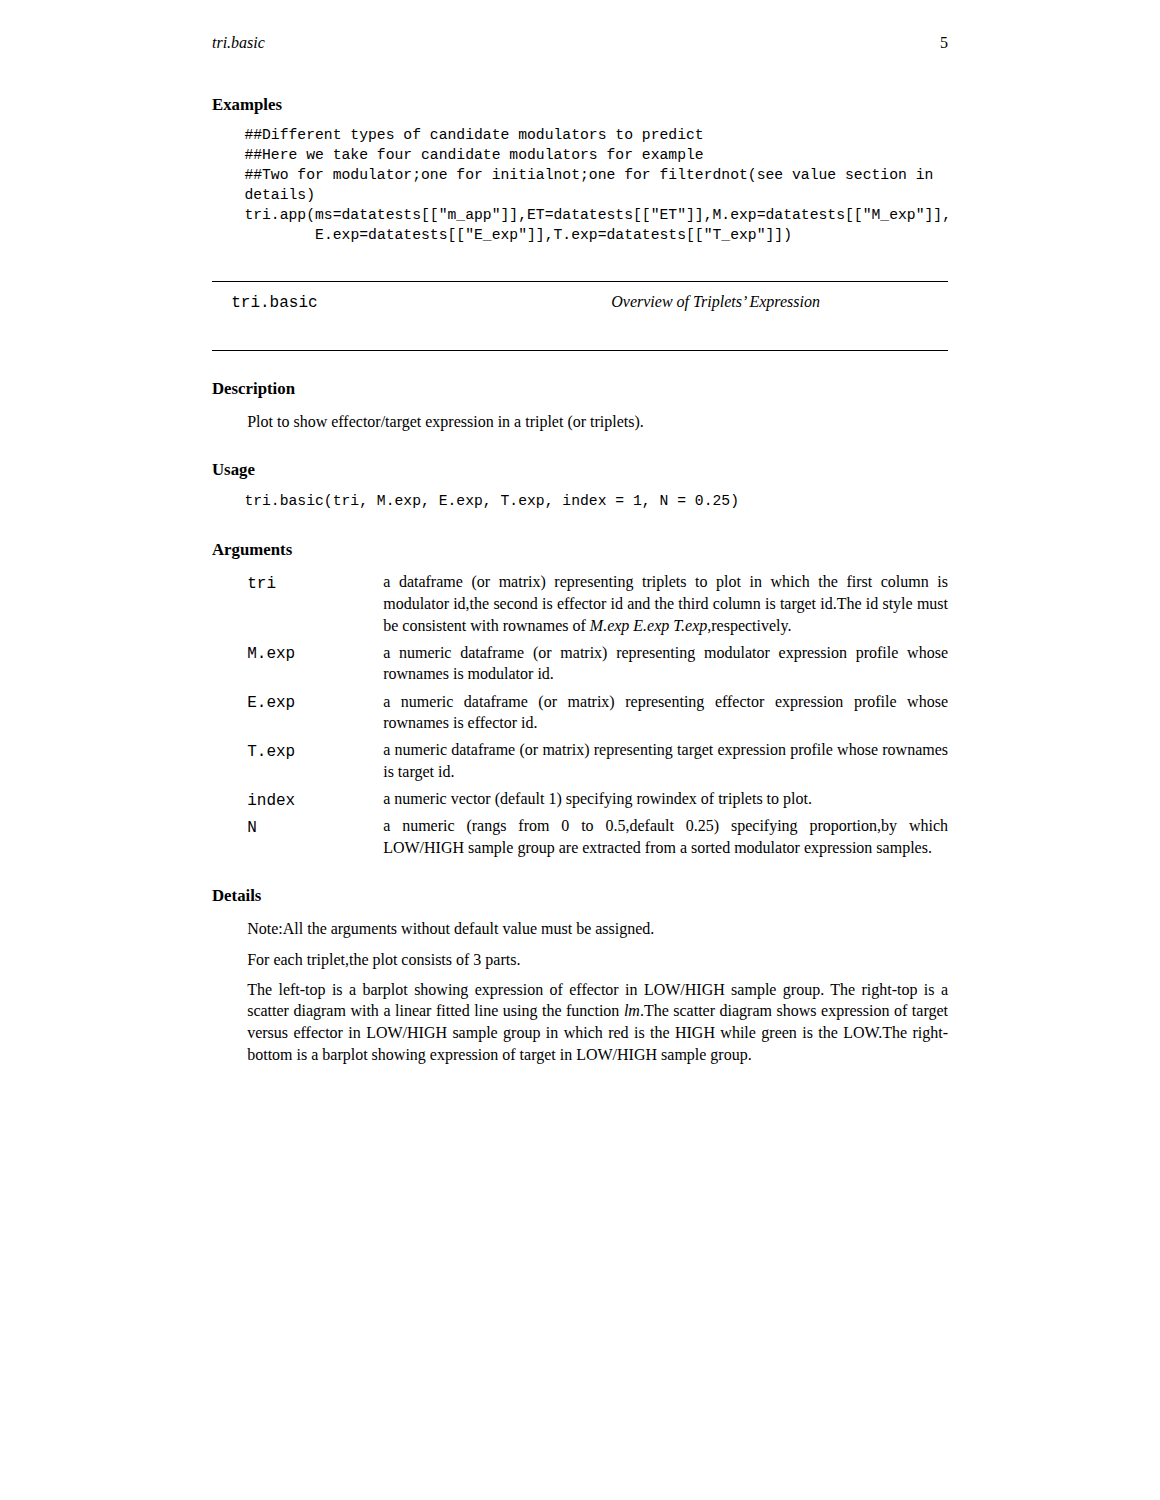tri.basic 5
Examples
##Different types of candidate modulators to predict
##Here we take four candidate modulators for example
##Two for modulator;one for initialnot;one for filterdnot(see value section in details)
tri.app(ms=datatests[["m_app"]],ET=datatests[["ET"]],M.exp=datatests[["M_exp"]],
        E.exp=datatests[["E_exp"]],T.exp=datatests[["T_exp"]])
tri.basic Overview of Triplets’ Expression
Description
Plot to show effector/target expression in a triplet (or triplets).
Usage
tri.basic(tri, M.exp, E.exp, T.exp, index = 1, N = 0.25)
Arguments
tri
a dataframe (or matrix) representing triplets to plot in which the first column is modulator id,the second is effector id and the third column is target id.The id style must be consistent with rownames of M.exp E.exp T.exp,respectively.
M.exp
a numeric dataframe (or matrix) representing modulator expression profile whose rownames is modulator id.
E.exp
a numeric dataframe (or matrix) representing effector expression profile whose rownames is effector id.
T.exp
a numeric dataframe (or matrix) representing target expression profile whose rownames is target id.
index
a numeric vector (default 1) specifying rowindex of triplets to plot.
N
a numeric (rangs from 0 to 0.5,default 0.25) specifying proportion,by which LOW/HIGH sample group are extracted from a sorted modulator expression samples.
Details
Note:All the arguments without default value must be assigned.
For each triplet,the plot consists of 3 parts.
The left-top is a barplot showing expression of effector in LOW/HIGH sample group. The right-top is a scatter diagram with a linear fitted line using the function lm.The scatter diagram shows expression of target versus effector in LOW/HIGH sample group in which red is the HIGH while green is the LOW.The right-bottom is a barplot showing expression of target in LOW/HIGH sample group.